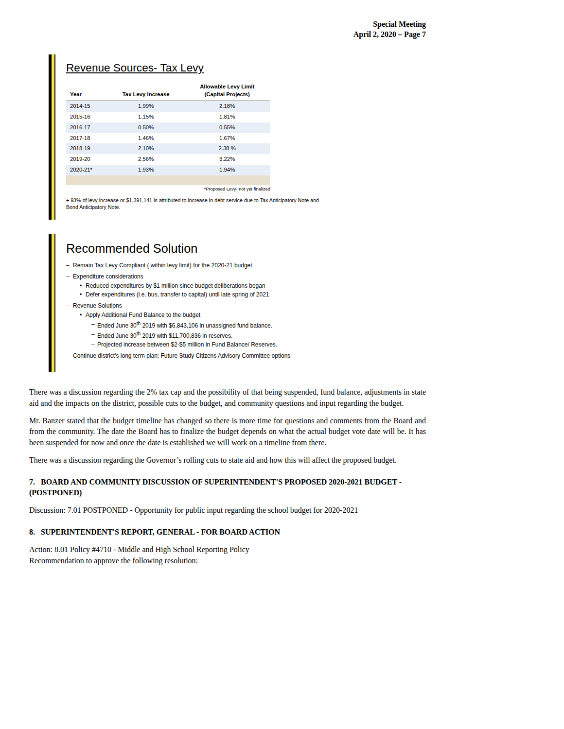Special Meeting
April 2, 2020 – Page 7
Revenue Sources- Tax Levy
| Year | Tax Levy Increase | Allowable Levy Limit (Capital Projects) |
| --- | --- | --- |
| 2014-15 | 1.99% | 2.18% |
| 2015-16 | 1.15% | 1.81% |
| 2016-17 | 0.50% | 0.55% |
| 2017-18 | 1.46% | 1.67% |
| 2018-19 | 2.10% | 2.38 % |
| 2019-20 | 2.56% | 3.22% |
| 2020-21* | 1.93% | 1.94% |
*Proposed Levy- not yet finalized
+.93% of levy increase or $1,391,141 is attributed to increase in debt service due to Tax Anticipatory Note and Bond Anticipatory Note.
Recommended Solution
Remain Tax Levy Compliant ( within levy limit) for the 2020-21 budget
Expenditure considerations
Reduced expenditures by $1 million since budget deliberations began
Defer expenditures (i.e. bus, transfer to capital) until late spring of 2021
Revenue Solutions
Apply Additional Fund Balance to the budget
Ended June 30th 2019 with $6,843,106 in unassigned fund balance.
Ended June 30th 2019 with $11,700,836 in reserves.
Projected increase between $2-$5 million in Fund Balance/ Reserves.
Continue district’s long term plan: Future Study Citizens Advisory Committee options
There was a discussion regarding the 2% tax cap and the possibility of that being suspended, fund balance, adjustments in state aid and the impacts on the district, possible cuts to the budget, and community questions and input regarding the budget.
Mr. Banzer stated that the budget timeline has changed so there is more time for questions and comments from the Board and from the community. The date the Board has to finalize the budget depends on what the actual budget vote date will be. It has been suspended for now and once the date is established we will work on a timeline from there.
There was a discussion regarding the Governor’s rolling cuts to state aid and how this will affect the proposed budget.
7. BOARD AND COMMUNITY DISCUSSION OF SUPERINTENDENT'S PROPOSED 2020-2021 BUDGET - (POSTPONED)
Discussion: 7.01 POSTPONED - Opportunity for public input regarding the school budget for 2020-2021
8. SUPERINTENDENT'S REPORT, GENERAL - FOR BOARD ACTION
Action: 8.01 Policy #4710 - Middle and High School Reporting Policy
Recommendation to approve the following resolution: